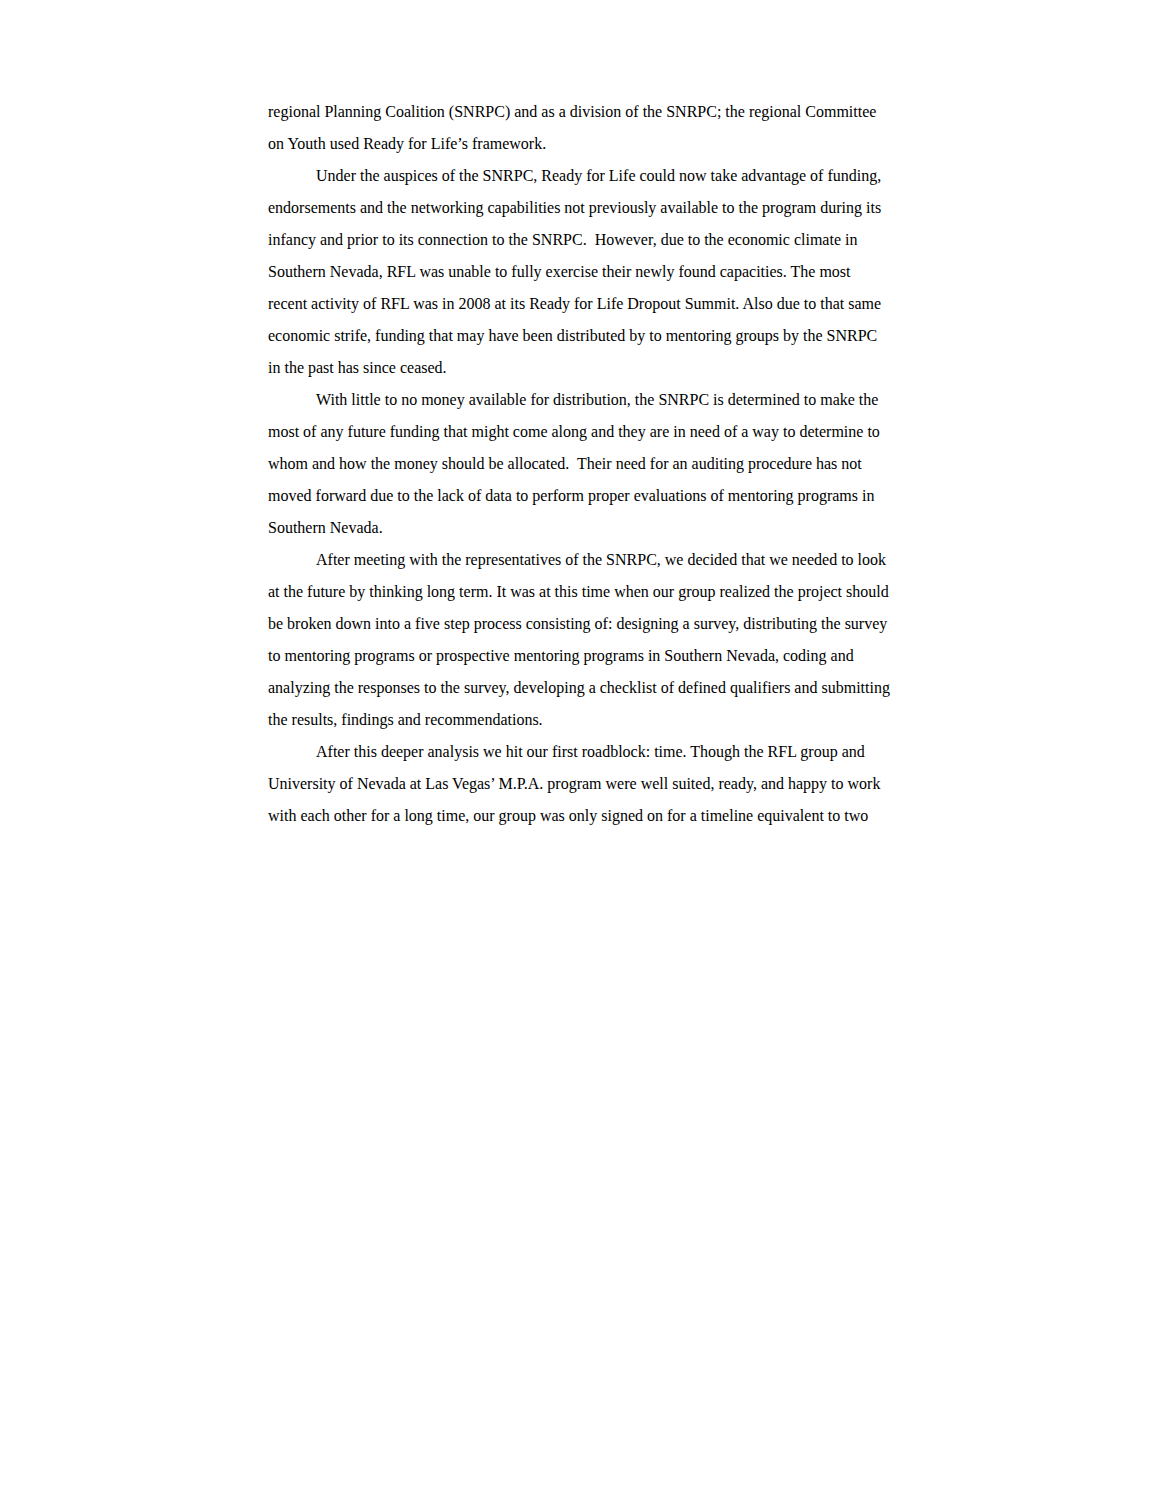regional Planning Coalition (SNRPC) and as a division of the SNRPC; the regional Committee on Youth used Ready for Life’s framework.
Under the auspices of the SNRPC, Ready for Life could now take advantage of funding, endorsements and the networking capabilities not previously available to the program during its infancy and prior to its connection to the SNRPC. However, due to the economic climate in Southern Nevada, RFL was unable to fully exercise their newly found capacities. The most recent activity of RFL was in 2008 at its Ready for Life Dropout Summit. Also due to that same economic strife, funding that may have been distributed by to mentoring groups by the SNRPC in the past has since ceased.
With little to no money available for distribution, the SNRPC is determined to make the most of any future funding that might come along and they are in need of a way to determine to whom and how the money should be allocated. Their need for an auditing procedure has not moved forward due to the lack of data to perform proper evaluations of mentoring programs in Southern Nevada.
After meeting with the representatives of the SNRPC, we decided that we needed to look at the future by thinking long term. It was at this time when our group realized the project should be broken down into a five step process consisting of: designing a survey, distributing the survey to mentoring programs or prospective mentoring programs in Southern Nevada, coding and analyzing the responses to the survey, developing a checklist of defined qualifiers and submitting the results, findings and recommendations.
After this deeper analysis we hit our first roadblock: time. Though the RFL group and University of Nevada at Las Vegas’ M.P.A. program were well suited, ready, and happy to work with each other for a long time, our group was only signed on for a timeline equivalent to two